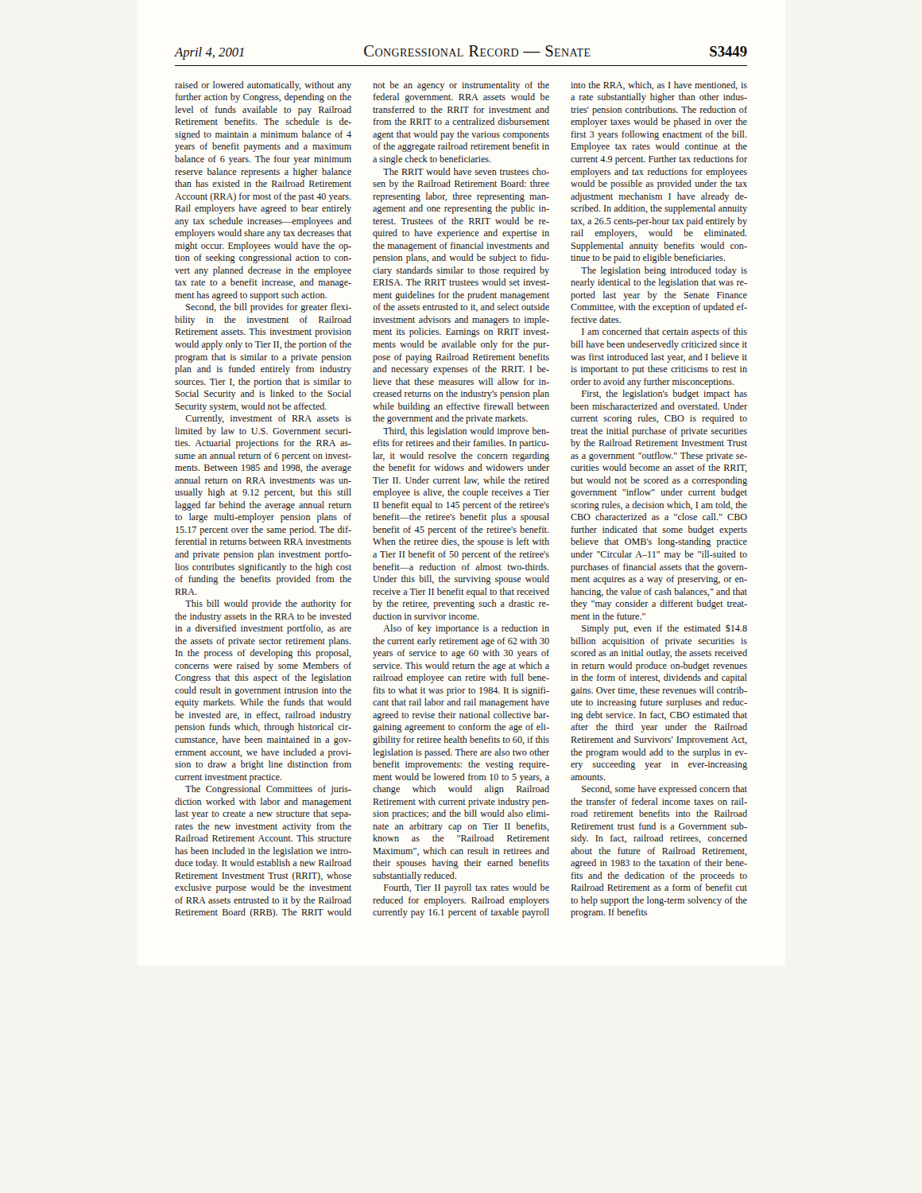April 4, 2001
Congressional Record — Senate
S3449
raised or lowered automatically, without any further action by Congress, depending on the level of funds available to pay Railroad Retirement benefits. The schedule is designed to maintain a minimum balance of 4 years of benefit payments and a maximum balance of 6 years. The four year minimum reserve balance represents a higher balance than has existed in the Railroad Retirement Account (RRA) for most of the past 40 years. Rail employers have agreed to bear entirely any tax schedule increases—employees and employers would share any tax decreases that might occur. Employees would have the option of seeking congressional action to convert any planned decrease in the employee tax rate to a benefit increase, and management has agreed to support such action.
Second, the bill provides for greater flexibility in the investment of Railroad Retirement assets. This investment provision would apply only to Tier II, the portion of the program that is similar to a private pension plan and is funded entirely from industry sources. Tier I, the portion that is similar to Social Security and is linked to the Social Security system, would not be affected.
Currently, investment of RRA assets is limited by law to U.S. Government securities. Actuarial projections for the RRA assume an annual return of 6 percent on investments. Between 1985 and 1998, the average annual return on RRA investments was unusually high at 9.12 percent, but this still lagged far behind the average annual return to large multi-employer pension plans of 15.17 percent over the same period. The differential in returns between RRA investments and private pension plan investment portfolios contributes significantly to the high cost of funding the benefits provided from the RRA.
This bill would provide the authority for the industry assets in the RRA to be invested in a diversified investment portfolio, as are the assets of private sector retirement plans. In the process of developing this proposal, concerns were raised by some Members of Congress that this aspect of the legislation could result in government intrusion into the equity markets. While the funds that would be invested are, in effect, railroad industry pension funds which, through historical circumstance, have been maintained in a government account, we have included a provision to draw a bright line distinction from current investment practice.
The Congressional Committees of jurisdiction worked with labor and management last year to create a new structure that separates the new investment activity from the Railroad Retirement Account. This structure has been included in the legislation we introduce today. It would establish a new Railroad Retirement Investment Trust (RRIT), whose exclusive purpose would be the investment of RRA assets entrusted to it by the Railroad Retirement Board (RRB). The RRIT would not be an agency or instrumentality of the federal government. RRA assets would be transferred to the RRIT for investment and from the RRIT to a centralized disbursement agent that would pay the various components of the aggregate railroad retirement benefit in a single check to beneficiaries.
The RRIT would have seven trustees chosen by the Railroad Retirement Board: three representing labor, three representing management and one representing the public interest. Trustees of the RRIT would be required to have experience and expertise in the management of financial investments and pension plans, and would be subject to fiduciary standards similar to those required by ERISA. The RRIT trustees would set investment guidelines for the prudent management of the assets entrusted to it, and select outside investment advisors and managers to implement its policies. Earnings on RRIT investments would be available only for the purpose of paying Railroad Retirement benefits and necessary expenses of the RRIT. I believe that these measures will allow for increased returns on the industry's pension plan while building an effective firewall between the government and the private markets.
Third, this legislation would improve benefits for retirees and their families. In particular, it would resolve the concern regarding the benefit for widows and widowers under Tier II. Under current law, while the retired employee is alive, the couple receives a Tier II benefit equal to 145 percent of the retiree's benefit—the retiree's benefit plus a spousal benefit of 45 percent of the retiree's benefit. When the retiree dies, the spouse is left with a Tier II benefit of 50 percent of the retiree's benefit—a reduction of almost two-thirds. Under this bill, the surviving spouse would receive a Tier II benefit equal to that received by the retiree, preventing such a drastic reduction in survivor income.
Also of key importance is a reduction in the current early retirement age of 62 with 30 years of service to age 60 with 30 years of service. This would return the age at which a railroad employee can retire with full benefits to what it was prior to 1984. It is significant that rail labor and rail management have agreed to revise their national collective bargaining agreement to conform the age of eligibility for retiree health benefits to 60, if this legislation is passed. There are also two other benefit improvements: the vesting requirement would be lowered from 10 to 5 years, a change which would align Railroad Retirement with current private industry pension practices; and the bill would also eliminate an arbitrary cap on Tier II benefits, known as the "Railroad Retirement Maximum", which can result in retirees and their spouses having their earned benefits substantially reduced.
Fourth, Tier II payroll tax rates would be reduced for employers. Railroad employers currently pay 16.1 percent of taxable payroll into the RRA, which, as I have mentioned, is a rate substantially higher than other industries' pension contributions. The reduction of employer taxes would be phased in over the first 3 years following enactment of the bill. Employee tax rates would continue at the current 4.9 percent. Further tax reductions for employers and tax reductions for employees would be possible as provided under the tax adjustment mechanism I have already described. In addition, the supplemental annuity tax, a 26.5 cents-per-hour tax paid entirely by rail employers, would be eliminated. Supplemental annuity benefits would continue to be paid to eligible beneficiaries.
The legislation being introduced today is nearly identical to the legislation that was reported last year by the Senate Finance Committee, with the exception of updated effective dates.
I am concerned that certain aspects of this bill have been undeservedly criticized since it was first introduced last year, and I believe it is important to put these criticisms to rest in order to avoid any further misconceptions.
First, the legislation's budget impact has been mischaracterized and overstated. Under current scoring rules, CBO is required to treat the initial purchase of private securities by the Railroad Retirement Investment Trust as a government "outflow." These private securities would become an asset of the RRIT, but would not be scored as a corresponding government "inflow" under current budget scoring rules, a decision which, I am told, the CBO characterized as a "close call." CBO further indicated that some budget experts believe that OMB's long-standing practice under "Circular A–11" may be "ill-suited to purchases of financial assets that the government acquires as a way of preserving, or enhancing, the value of cash balances," and that they "may consider a different budget treatment in the future."
Simply put, even if the estimated $14.8 billion acquisition of private securities is scored as an initial outlay, the assets received in return would produce on-budget revenues in the form of interest, dividends and capital gains. Over time, these revenues will contribute to increasing future surpluses and reducing debt service. In fact, CBO estimated that after the third year under the Railroad Retirement and Survivors' Improvement Act, the program would add to the surplus in every succeeding year in ever-increasing amounts.
Second, some have expressed concern that the transfer of federal income taxes on railroad retirement benefits into the Railroad Retirement trust fund is a Government subsidy. In fact, railroad retirees, concerned about the future of Railroad Retirement, agreed in 1983 to the taxation of their benefits and the dedication of the proceeds to Railroad Retirement as a form of benefit cut to help support the long-term solvency of the program. If benefits